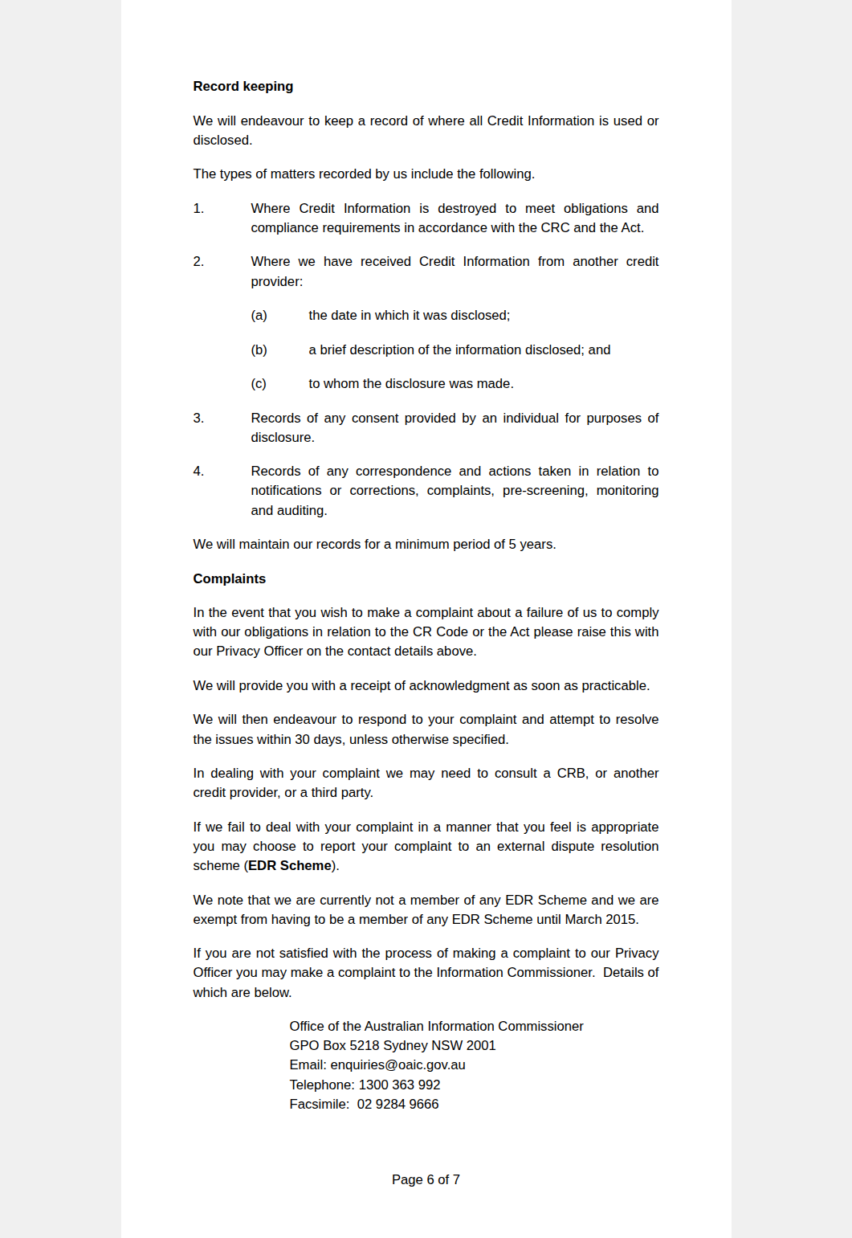Record keeping
We will endeavour to keep a record of where all Credit Information is used or disclosed.
The types of matters recorded by us include the following.
1. Where Credit Information is destroyed to meet obligations and compliance requirements in accordance with the CRC and the Act.
2. Where we have received Credit Information from another credit provider:
(a) the date in which it was disclosed;
(b) a brief description of the information disclosed; and
(c) to whom the disclosure was made.
3. Records of any consent provided by an individual for purposes of disclosure.
4. Records of any correspondence and actions taken in relation to notifications or corrections, complaints, pre-screening, monitoring and auditing.
We will maintain our records for a minimum period of 5 years.
Complaints
In the event that you wish to make a complaint about a failure of us to comply with our obligations in relation to the CR Code or the Act please raise this with our Privacy Officer on the contact details above.
We will provide you with a receipt of acknowledgment as soon as practicable.
We will then endeavour to respond to your complaint and attempt to resolve the issues within 30 days, unless otherwise specified.
In dealing with your complaint we may need to consult a CRB, or another credit provider, or a third party.
If we fail to deal with your complaint in a manner that you feel is appropriate you may choose to report your complaint to an external dispute resolution scheme (EDR Scheme).
We note that we are currently not a member of any EDR Scheme and we are exempt from having to be a member of any EDR Scheme until March 2015.
If you are not satisfied with the process of making a complaint to our Privacy Officer you may make a complaint to the Information Commissioner. Details of which are below.
Office of the Australian Information Commissioner
GPO Box 5218 Sydney NSW 2001
Email: enquiries@oaic.gov.au
Telephone: 1300 363 992
Facsimile: 02 9284 9666
Page 6 of 7